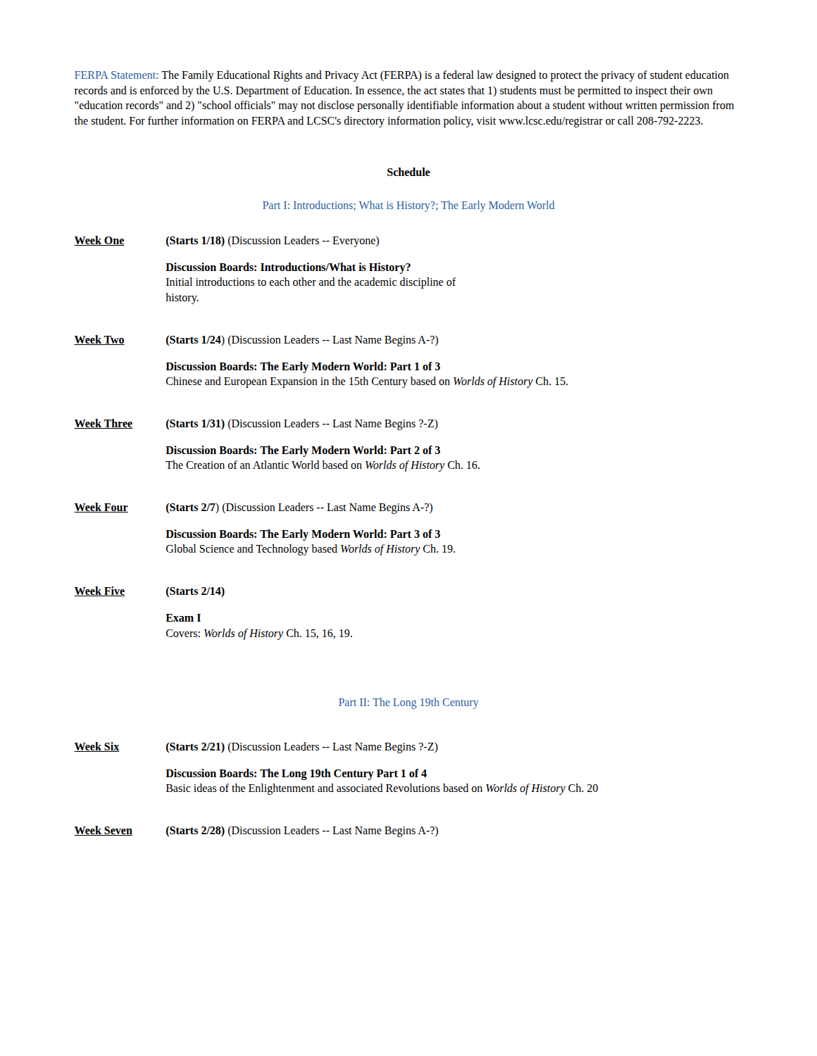FERPA Statement: The Family Educational Rights and Privacy Act (FERPA) is a federal law designed to protect the privacy of student education records and is enforced by the U.S. Department of Education. In essence, the act states that 1) students must be permitted to inspect their own "education records" and 2) "school officials" may not disclose personally identifiable information about a student without written permission from the student. For further information on FERPA and LCSC's directory information policy, visit www.lcsc.edu/registrar or call 208-792-2223.
Schedule
Part I: Introductions; What is History?; The Early Modern World
| Week One | (Starts 1/18) (Discussion Leaders -- Everyone) Discussion Boards: Introductions/What is History? Initial introductions to each other and the academic discipline of history. |
| Week Two | (Starts 1/24 ) (Discussion Leaders -- Last Name Begins A-?) Discussion Boards: The Early Modern World: Part 1 of 3 Chinese and European Expansion in the 15th Century based on Worlds of History Ch. 15. |
| Week Three | (Starts 1/31) (Discussion Leaders -- Last Name Begins ?-Z) Discussion Boards: The Early Modern World: Part 2 of 3 The Creation of an Atlantic World based on Worlds of History Ch. 16. |
| Week Four | (Starts 2/7 ) (Discussion Leaders -- Last Name Begins A-?) Discussion Boards: The Early Modern World: Part 3 of 3 Global Science and Technology based Worlds of History Ch. 19. |
| Week Five | (Starts 2/14) Exam I Covers: Worlds of History Ch. 15, 16, 19. |
Part II: The Long 19th Century
| Week Six | (Starts 2/21) (Discussion Leaders -- Last Name Begins ?-Z) Discussion Boards: The Long 19th Century Part 1 of 4 Basic ideas of the Enlightenment and associated Revolutions based on Worlds of History Ch. 20 |
| Week Seven | (Starts 2/28) (Discussion Leaders -- Last Name Begins A-?) |